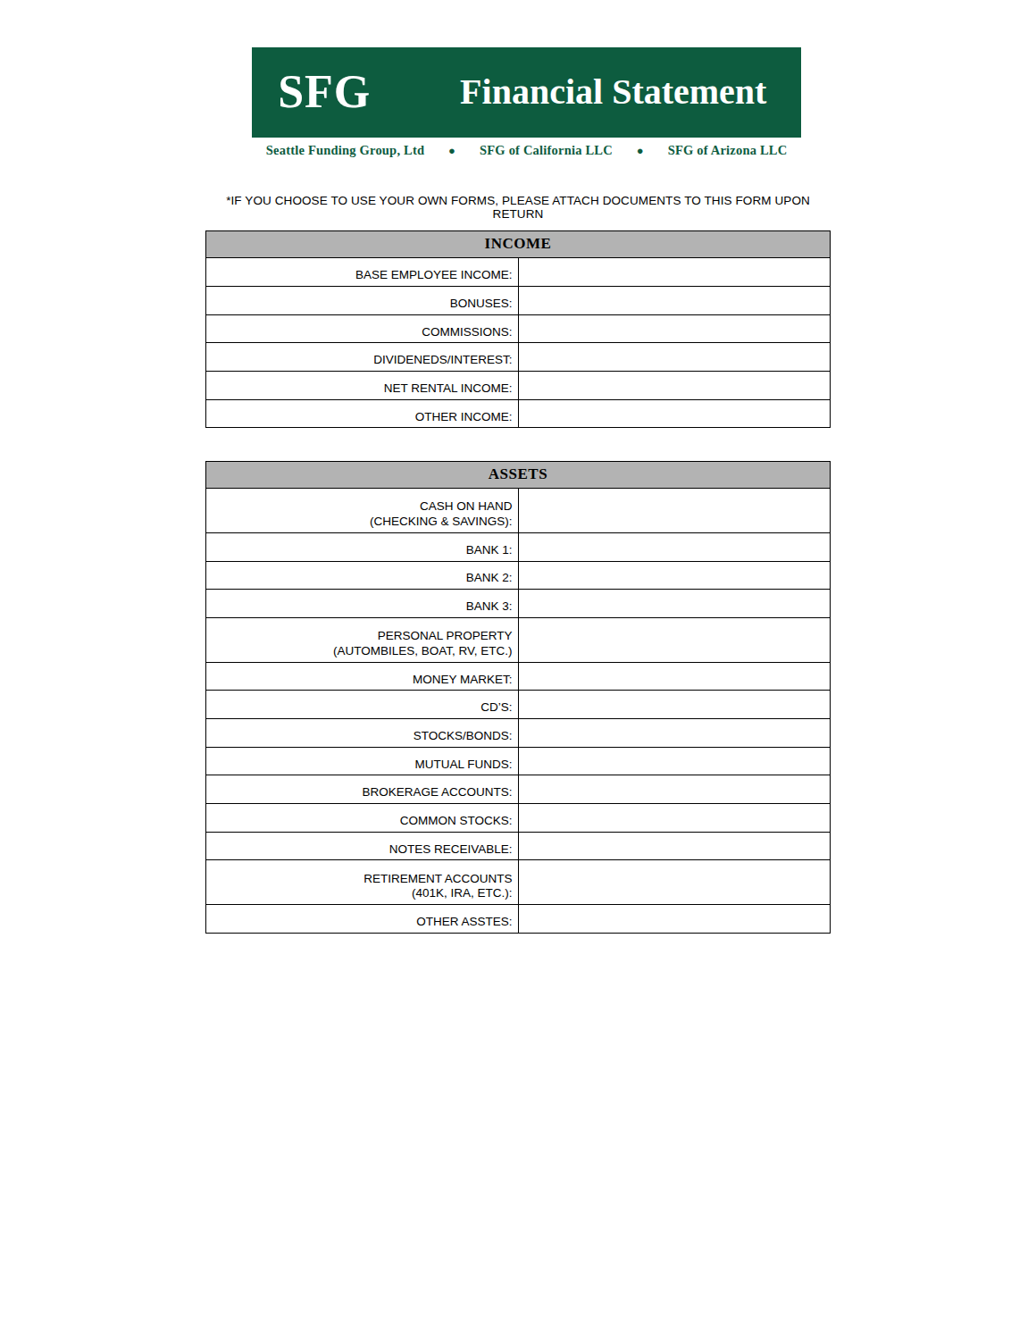SFG
Financial Statement
Seattle Funding Group, Ltd ● SFG of California LLC ● SFG of Arizona LLC
*IF YOU CHOOSE TO USE YOUR OWN FORMS, PLEASE ATTACH DOCUMENTS TO THIS FORM UPON RETURN
| INCOME |
| --- |
| BASE EMPLOYEE INCOME: | |
| BONUSES: | |
| COMMISSIONS: | |
| DIVIDENEDS/INTEREST: | |
| NET RENTAL INCOME: | |
| OTHER INCOME: | |
| ASSETS |
| --- |
| CASH ON HAND (CHECKING & SAVINGS): | |
| BANK 1: | |
| BANK 2: | |
| BANK 3: | |
| PERSONAL PROPERTY (AUTOMBILES, BOAT, RV, ETC.) | |
| MONEY MARKET: | |
| CD’S: | |
| STOCKS/BONDS: | |
| MUTUAL FUNDS: | |
| BROKERAGE ACCOUNTS: | |
| COMMON STOCKS: | |
| NOTES RECEIVABLE: | |
| RETIREMENT ACCOUNTS (401K, IRA, ETC.): | |
| OTHER ASSTES: | |